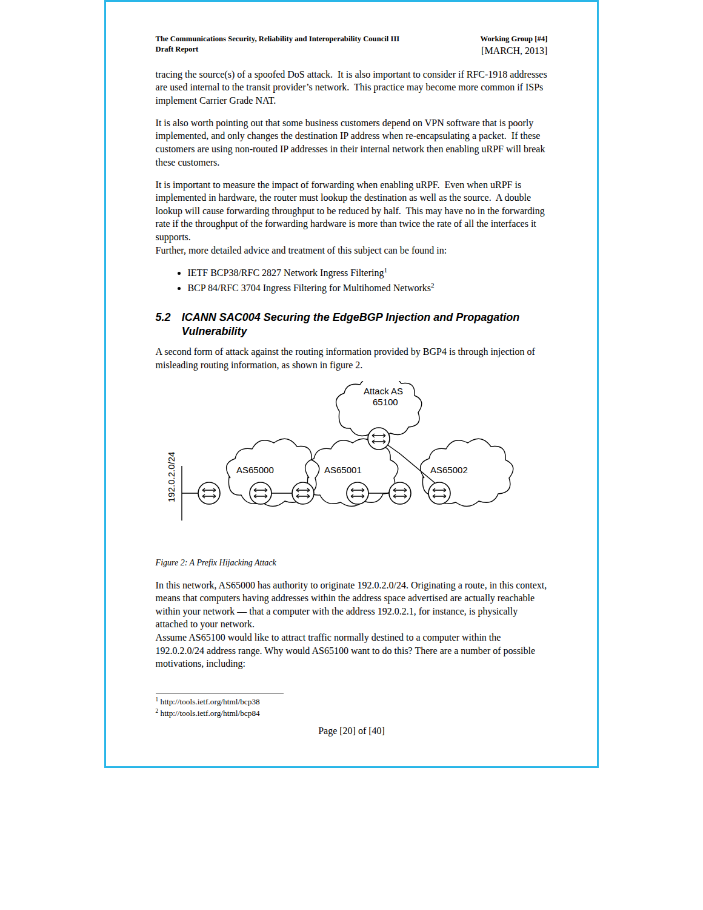| The Communications Security, Reliability and Interoperability Council III Draft Report | Working Group [#4] [MARCH, 2013] |
tracing the source(s) of a spoofed DoS attack. It is also important to consider if RFC-1918 addresses are used internal to the transit provider’s network. This practice may become more common if ISPs implement Carrier Grade NAT.
It is also worth pointing out that some business customers depend on VPN software that is poorly implemented, and only changes the destination IP address when re-encapsulating a packet. If these customers are using non-routed IP addresses in their internal network then enabling uRPF will break these customers.
It is important to measure the impact of forwarding when enabling uRPF. Even when uRPF is implemented in hardware, the router must lookup the destination as well as the source. A double lookup will cause forwarding throughput to be reduced by half. This may have no in the forwarding rate if the throughput of the forwarding hardware is more than twice the rate of all the interfaces it supports.
Further, more detailed advice and treatment of this subject can be found in:
IETF BCP38/RFC 2827 Network Ingress Filtering1
BCP 84/RFC 3704 Ingress Filtering for Multihomed Networks2
5.2 ICANN SAC004 Securing the EdgeBGP Injection and Propagation Vulnerability
A second form of attack against the routing information provided by BGP4 is through injection of misleading routing information, as shown in figure 2.
Attack AS 65100 AS65000 AS65001 AS65002 192.0.2.0/24
Figure 2: A Prefix Hijacking Attack
In this network, AS65000 has authority to originate 192.0.2.0/24. Originating a route, in this context, means that computers having addresses within the address space advertised are actually reachable within your network — that a computer with the address 192.0.2.1, for instance, is physically attached to your network.
Assume AS65100 would like to attract traffic normally destined to a computer within the 192.0.2.0/24 address range. Why would AS65100 want to do this? There are a number of possible motivations, including:
1 http://tools.ietf.org/html/bcp38
2 http://tools.ietf.org/html/bcp84
Page [20] of [40]